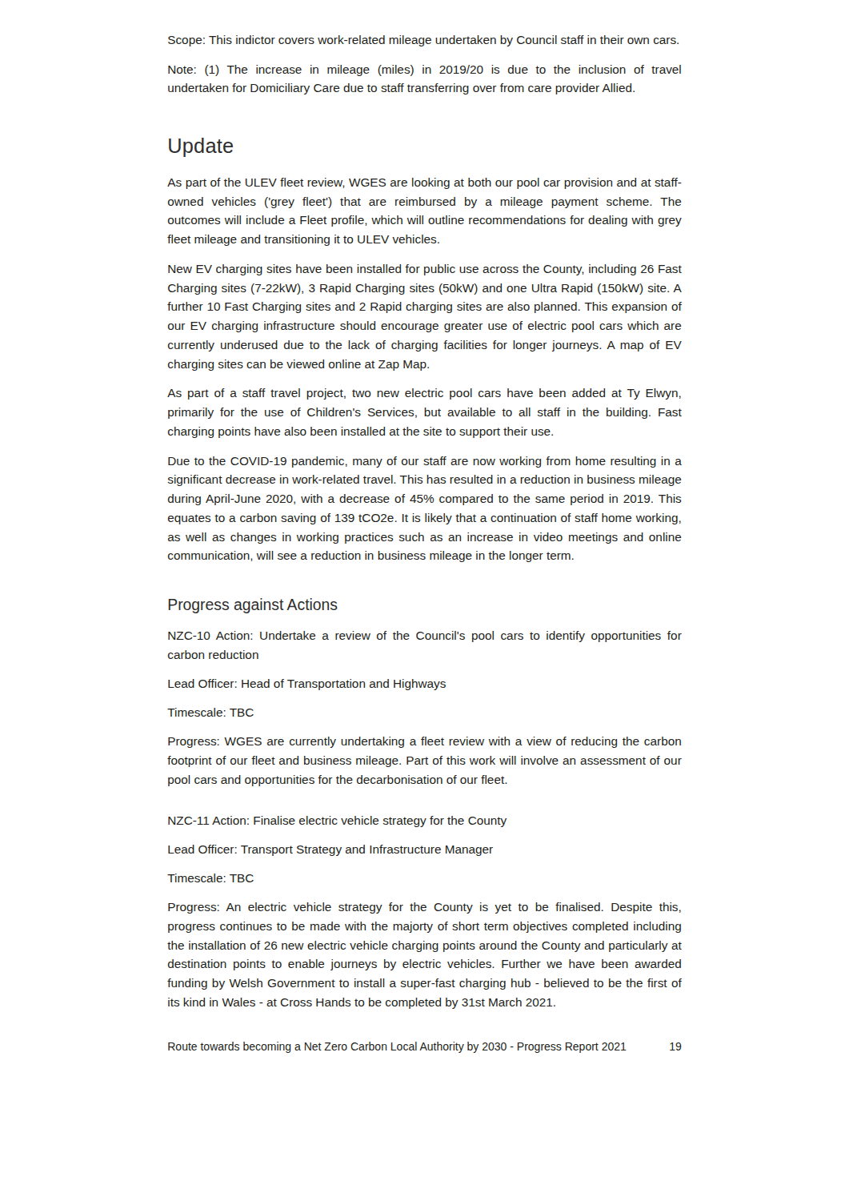Scope: This indictor covers work-related mileage undertaken by Council staff in their own cars.
Note: (1) The increase in mileage (miles) in 2019/20 is due to the inclusion of travel undertaken for Domiciliary Care due to staff transferring over from care provider Allied.
Update
As part of the ULEV fleet review, WGES are looking at both our pool car provision and at staff-owned vehicles ('grey fleet') that are reimbursed by a mileage payment scheme. The outcomes will include a Fleet profile, which will outline recommendations for dealing with grey fleet mileage and transitioning it to ULEV vehicles.
New EV charging sites have been installed for public use across the County, including 26 Fast Charging sites (7-22kW), 3 Rapid Charging sites (50kW) and one Ultra Rapid (150kW) site. A further 10 Fast Charging sites and 2 Rapid charging sites are also planned. This expansion of our EV charging infrastructure should encourage greater use of electric pool cars which are currently underused due to the lack of charging facilities for longer journeys. A map of EV charging sites can be viewed online at Zap Map.
As part of a staff travel project, two new electric pool cars have been added at Ty Elwyn, primarily for the use of Children's Services, but available to all staff in the building. Fast charging points have also been installed at the site to support their use.
Due to the COVID-19 pandemic, many of our staff are now working from home resulting in a significant decrease in work-related travel. This has resulted in a reduction in business mileage during April-June 2020, with a decrease of 45% compared to the same period in 2019. This equates to a carbon saving of 139 tCO2e. It is likely that a continuation of staff home working, as well as changes in working practices such as an increase in video meetings and online communication, will see a reduction in business mileage in the longer term.
Progress against Actions
NZC-10 Action: Undertake a review of the Council's pool cars to identify opportunities for carbon reduction
Lead Officer: Head of Transportation and Highways
Timescale: TBC
Progress: WGES are currently undertaking a fleet review with a view of reducing the carbon footprint of our fleet and business mileage. Part of this work will involve an assessment of our pool cars and opportunities for the decarbonisation of our fleet.
NZC-11 Action: Finalise electric vehicle strategy for the County
Lead Officer: Transport Strategy and Infrastructure Manager
Timescale: TBC
Progress: An electric vehicle strategy for the County is yet to be finalised. Despite this, progress continues to be made with the majorty of short term objectives completed including the installation of 26 new electric vehicle charging points around the County and particularly at destination points to enable journeys by electric vehicles. Further we have been awarded funding by Welsh Government to install a super-fast charging hub - believed to be the first of its kind in Wales - at Cross Hands to be completed by 31st March 2021.
Route towards becoming a Net Zero Carbon Local Authority by 2030 - Progress Report 2021 19